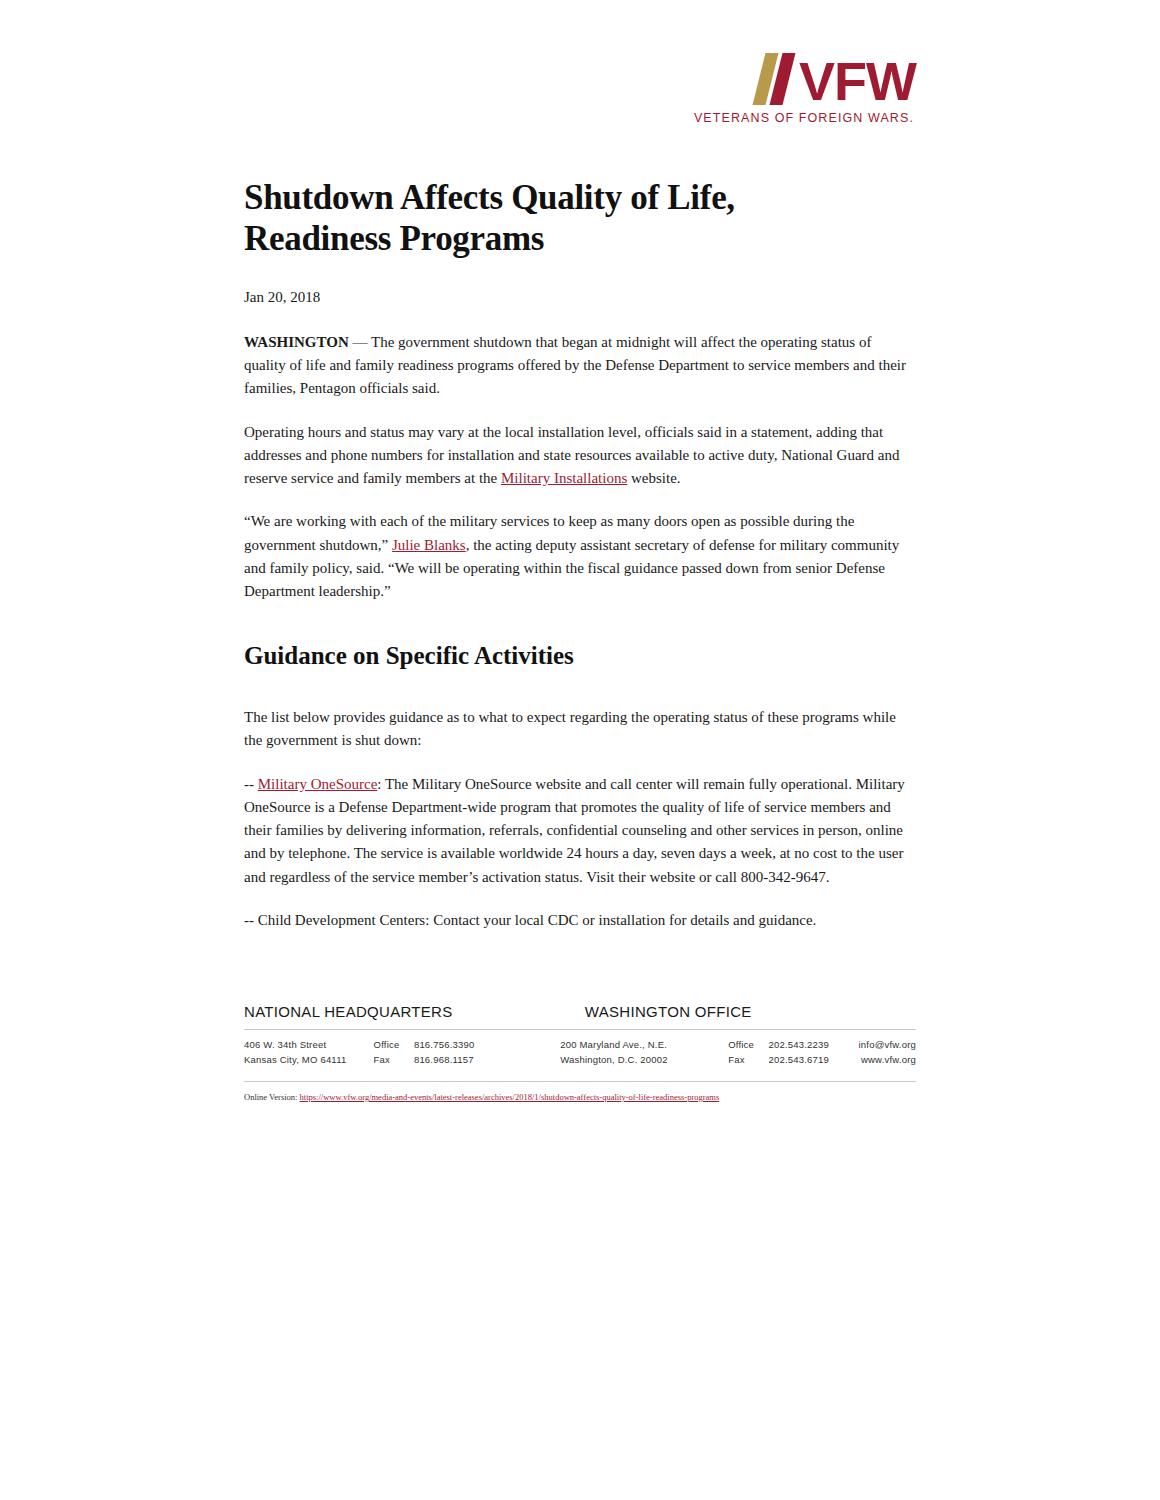VFW
VETERANS OF FOREIGN WARS.
Shutdown Affects Quality of Life,
Readiness Programs
Jan 20, 2018
WASHINGTON — The government shutdown that began at midnight will affect the operating status of quality of life and family readiness programs offered by the Defense Department to service members and their families, Pentagon officials said.
Operating hours and status may vary at the local installation level, officials said in a statement, adding that addresses and phone numbers for installation and state resources available to active duty, National Guard and reserve service and family members at the Military Installations website.
“We are working with each of the military services to keep as many doors open as possible during the government shutdown,” Julie Blanks, the acting deputy assistant secretary of defense for military community and family policy, said. “We will be operating within the fiscal guidance passed down from senior Defense Department leadership.”
Guidance on Specific Activities
The list below provides guidance as to what to expect regarding the operating status of these programs while the government is shut down:
-- Military OneSource: The Military OneSource website and call center will remain fully operational. Military OneSource is a Defense Department-wide program that promotes the quality of life of service members and their families by delivering information, referrals, confidential counseling and other services in person, online and by telephone. The service is available worldwide 24 hours a day, seven days a week, at no cost to the user and regardless of the service member’s activation status. Visit their website or call 800-342-9647.
-- Child Development Centers: Contact your local CDC or installation for details and guidance.
NATIONAL HEADQUARTERS
WASHINGTON OFFICE
406 W. 34th Street
Kansas City, MO 64111
Office 816.756.3390
Fax 816.968.1157
200 Maryland Ave., N.E.
Washington, D.C. 20002
Office 202.543.2239
Fax 202.543.6719
info@vfw.org www.vfw.org
Online Version: https://www.vfw.org/media-and-events/latest-releases/archives/2018/1/shutdown-affects-quality-of-life-readiness-programs